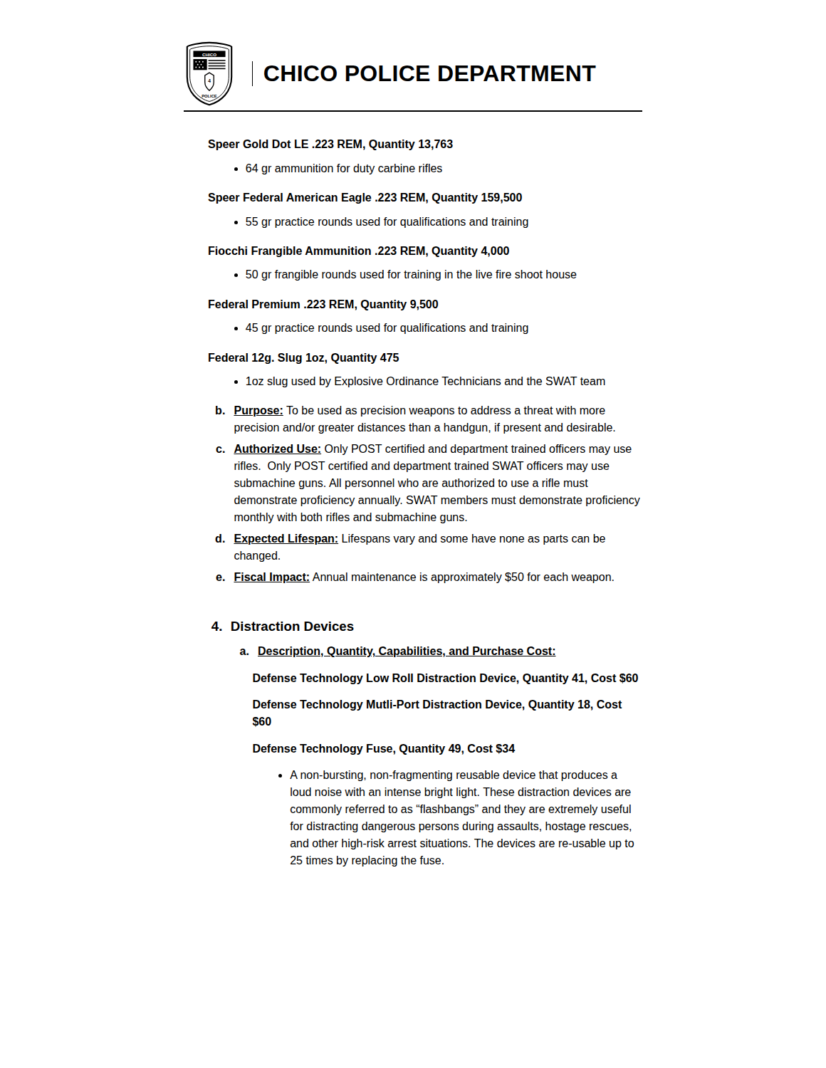CHICO 4 POLICE
CHICO POLICE DEPARTMENT
Speer Gold Dot LE .223 REM, Quantity 13,763
64 gr ammunition for duty carbine rifles
Speer Federal American Eagle .223 REM, Quantity 159,500
55 gr practice rounds used for qualifications and training
Fiocchi Frangible Ammunition .223 REM, Quantity 4,000
50 gr frangible rounds used for training in the live fire shoot house
Federal Premium .223 REM, Quantity 9,500
45 gr practice rounds used for qualifications and training
Federal 12g. Slug 1oz, Quantity 475
1oz slug used by Explosive Ordinance Technicians and the SWAT team
Purpose: To be used as precision weapons to address a threat with more precision and/or greater distances than a handgun, if present and desirable.
Authorized Use: Only POST certified and department trained officers may use rifles. Only POST certified and department trained SWAT officers may use submachine guns. All personnel who are authorized to use a rifle must demonstrate proficiency annually. SWAT members must demonstrate proficiency monthly with both rifles and submachine guns.
Expected Lifespan: Lifespans vary and some have none as parts can be changed.
Fiscal Impact: Annual maintenance is approximately $50 for each weapon.
4.Distraction Devices
Description, Quantity, Capabilities, and Purchase Cost:
Defense Technology Low Roll Distraction Device, Quantity 41, Cost $60
Defense Technology Mutli-Port Distraction Device, Quantity 18, Cost $60
Defense Technology Fuse, Quantity 49, Cost $34
A non-bursting, non-fragmenting reusable device that produces a loud noise with an intense bright light. These distraction devices are commonly referred to as “flashbangs” and they are extremely useful for distracting dangerous persons during assaults, hostage rescues, and other high-risk arrest situations. The devices are re-usable up to 25 times by replacing the fuse.